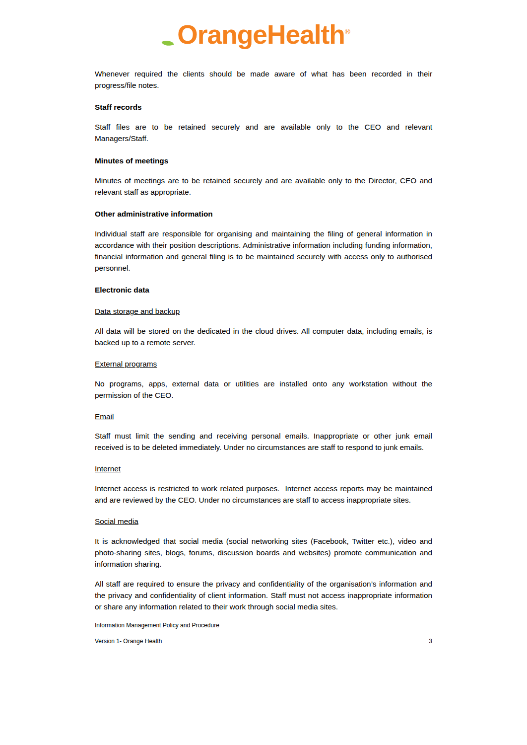Orange Health®
Whenever required the clients should be made aware of what has been recorded in their progress/file notes.
Staff records
Staff files are to be retained securely and are available only to the CEO and relevant Managers/Staff.
Minutes of meetings
Minutes of meetings are to be retained securely and are available only to the Director, CEO and relevant staff as appropriate.
Other administrative information
Individual staff are responsible for organising and maintaining the filing of general information in accordance with their position descriptions. Administrative information including funding information, financial information and general filing is to be maintained securely with access only to authorised personnel.
Electronic data
Data storage and backup
All data will be stored on the dedicated in the cloud drives. All computer data, including emails, is backed up to a remote server.
External programs
No programs, apps, external data or utilities are installed onto any workstation without the permission of the CEO.
Email
Staff must limit the sending and receiving personal emails. Inappropriate or other junk email received is to be deleted immediately. Under no circumstances are staff to respond to junk emails.
Internet
Internet access is restricted to work related purposes. Internet access reports may be maintained and are reviewed by the CEO. Under no circumstances are staff to access inappropriate sites.
Social media
It is acknowledged that social media (social networking sites (Facebook, Twitter etc.), video and photo-sharing sites, blogs, forums, discussion boards and websites) promote communication and information sharing.
All staff are required to ensure the privacy and confidentiality of the organisation’s information and the privacy and confidentiality of client information. Staff must not access inappropriate information or share any information related to their work through social media sites.
Information Management Policy and Procedure
Version 1- Orange Health 3